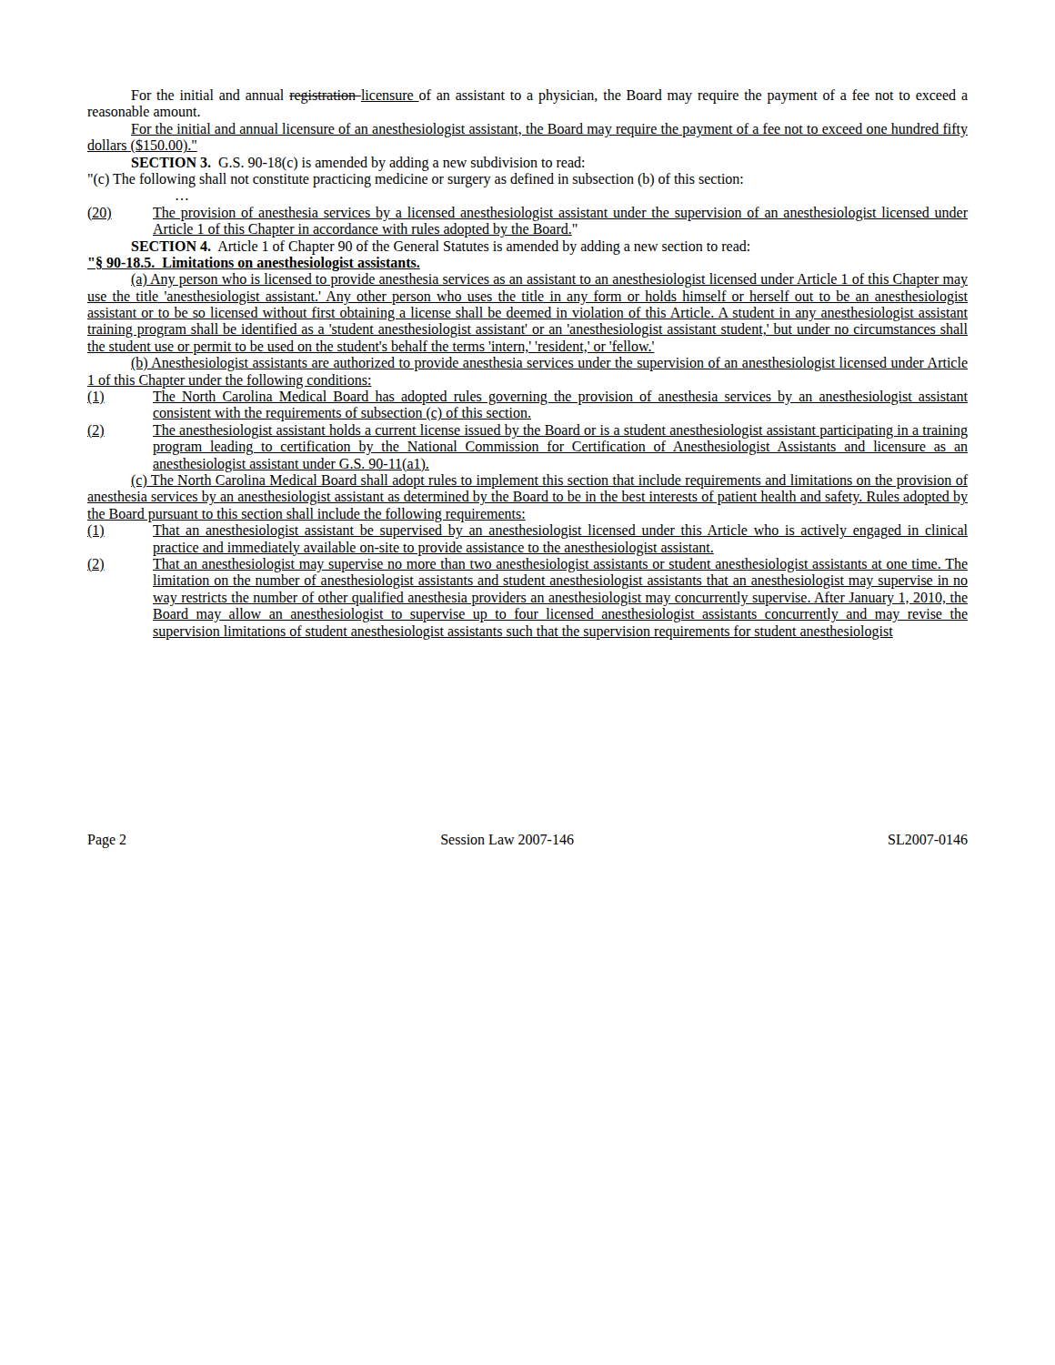For the initial and annual registration licensure of an assistant to a physician, the Board may require the payment of a fee not to exceed a reasonable amount.
For the initial and annual licensure of an anesthesiologist assistant, the Board may require the payment of a fee not to exceed one hundred fifty dollars ($150.00)."
SECTION 3. G.S. 90-18(c) is amended by adding a new subdivision to read:
"(c) The following shall not constitute practicing medicine or surgery as defined in subsection (b) of this section:
…
| (20) | The provision of anesthesia services by a licensed anesthesiologist assistant under the supervision of an anesthesiologist licensed under Article 1 of this Chapter in accordance with rules adopted by the Board. " |
SECTION 4. Article 1 of Chapter 90 of the General Statutes is amended by adding a new section to read:
"§ 90-18.5. Limitations on anesthesiologist assistants.
(a) Any person who is licensed to provide anesthesia services as an assistant to an anesthesiologist licensed under Article 1 of this Chapter may use the title 'anesthesiologist assistant.' Any other person who uses the title in any form or holds himself or herself out to be an anesthesiologist assistant or to be so licensed without first obtaining a license shall be deemed in violation of this Article. A student in any anesthesiologist assistant training program shall be identified as a 'student anesthesiologist assistant' or an 'anesthesiologist assistant student,' but under no circumstances shall the student use or permit to be used on the student's behalf the terms 'intern,' 'resident,' or 'fellow.'
(b) Anesthesiologist assistants are authorized to provide anesthesia services under the supervision of an anesthesiologist licensed under Article 1 of this Chapter under the following conditions:
| (1) | The North Carolina Medical Board has adopted rules governing the provision of anesthesia services by an anesthesiologist assistant consistent with the requirements of subsection (c) of this section. |
| (2) | The anesthesiologist assistant holds a current license issued by the Board or is a student anesthesiologist assistant participating in a training program leading to certification by the National Commission for Certification of Anesthesiologist Assistants and licensure as an anesthesiologist assistant under G.S. 90-11(a1). |
(c) The North Carolina Medical Board shall adopt rules to implement this section that include requirements and limitations on the provision of anesthesia services by an anesthesiologist assistant as determined by the Board to be in the best interests of patient health and safety. Rules adopted by the Board pursuant to this section shall include the following requirements:
| (1) | That an anesthesiologist assistant be supervised by an anesthesiologist licensed under this Article who is actively engaged in clinical practice and immediately available on-site to provide assistance to the anesthesiologist assistant. |
| (2) | That an anesthesiologist may supervise no more than two anesthesiologist assistants or student anesthesiologist assistants at one time. The limitation on the number of anesthesiologist assistants and student anesthesiologist assistants that an anesthesiologist may supervise in no way restricts the number of other qualified anesthesia providers an anesthesiologist may concurrently supervise. After January 1, 2010, the Board may allow an anesthesiologist to supervise up to four licensed anesthesiologist assistants concurrently and may revise the supervision limitations of student anesthesiologist assistants such that the supervision requirements for student anesthesiologist |
Page 2 Session Law 2007-146 SL2007-0146